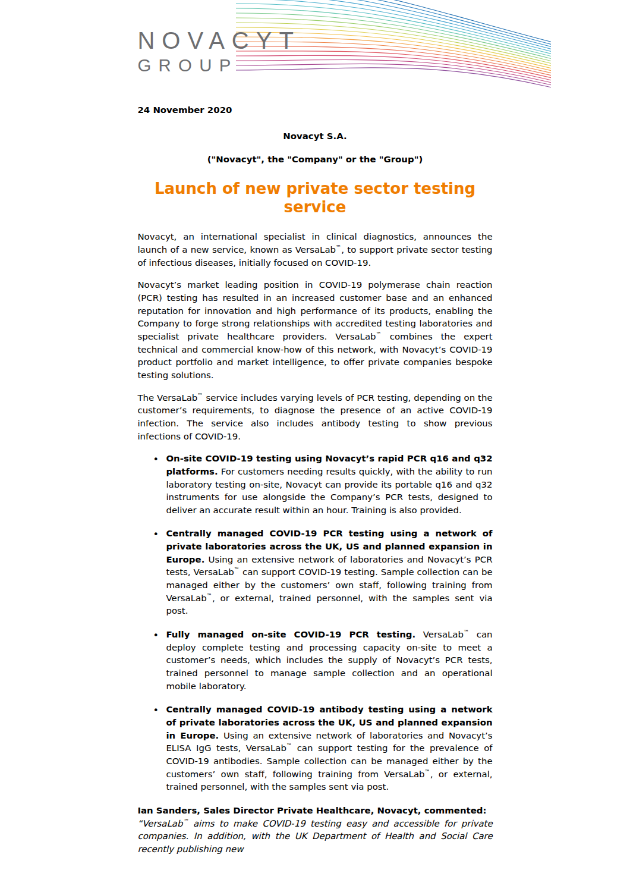NOVACYT
GROUP
24 November 2020
Novacyt S.A.
("Novacyt", the "Company" or the "Group")
Launch of new private sector testing service
Novacyt, an international specialist in clinical diagnostics, announces the launch of a new service, known as VersaLab™, to support private sector testing of infectious diseases, initially focused on COVID-19.
Novacyt’s market leading position in COVID-19 polymerase chain reaction (PCR) testing has resulted in an increased customer base and an enhanced reputation for innovation and high performance of its products, enabling the Company to forge strong relationships with accredited testing laboratories and specialist private healthcare providers. VersaLab™ combines the expert technical and commercial know-how of this network, with Novacyt’s COVID-19 product portfolio and market intelligence, to offer private companies bespoke testing solutions.
The VersaLab™ service includes varying levels of PCR testing, depending on the customer’s requirements, to diagnose the presence of an active COVID-19 infection. The service also includes antibody testing to show previous infections of COVID-19.
On-site COVID-19 testing using Novacyt’s rapid PCR q16 and q32 platforms. For customers needing results quickly, with the ability to run laboratory testing on-site, Novacyt can provide its portable q16 and q32 instruments for use alongside the Company’s PCR tests, designed to deliver an accurate result within an hour. Training is also provided.
Centrally managed COVID-19 PCR testing using a network of private laboratories across the UK, US and planned expansion in Europe. Using an extensive network of laboratories and Novacyt’s PCR tests, VersaLab™ can support COVID-19 testing. Sample collection can be managed either by the customers’ own staff, following training from VersaLab™, or external, trained personnel, with the samples sent via post.
Fully managed on-site COVID-19 PCR testing. VersaLab™ can deploy complete testing and processing capacity on-site to meet a customer’s needs, which includes the supply of Novacyt’s PCR tests, trained personnel to manage sample collection and an operational mobile laboratory.
Centrally managed COVID-19 antibody testing using a network of private laboratories across the UK, US and planned expansion in Europe. Using an extensive network of laboratories and Novacyt’s ELISA IgG tests, VersaLab™ can support testing for the prevalence of COVID-19 antibodies. Sample collection can be managed either by the customers’ own staff, following training from VersaLab™, or external, trained personnel, with the samples sent via post.
Ian Sanders, Sales Director Private Healthcare, Novacyt, commented:
“VersaLab™ aims to make COVID-19 testing easy and accessible for private companies. In addition, with the UK Department of Health and Social Care recently publishing new